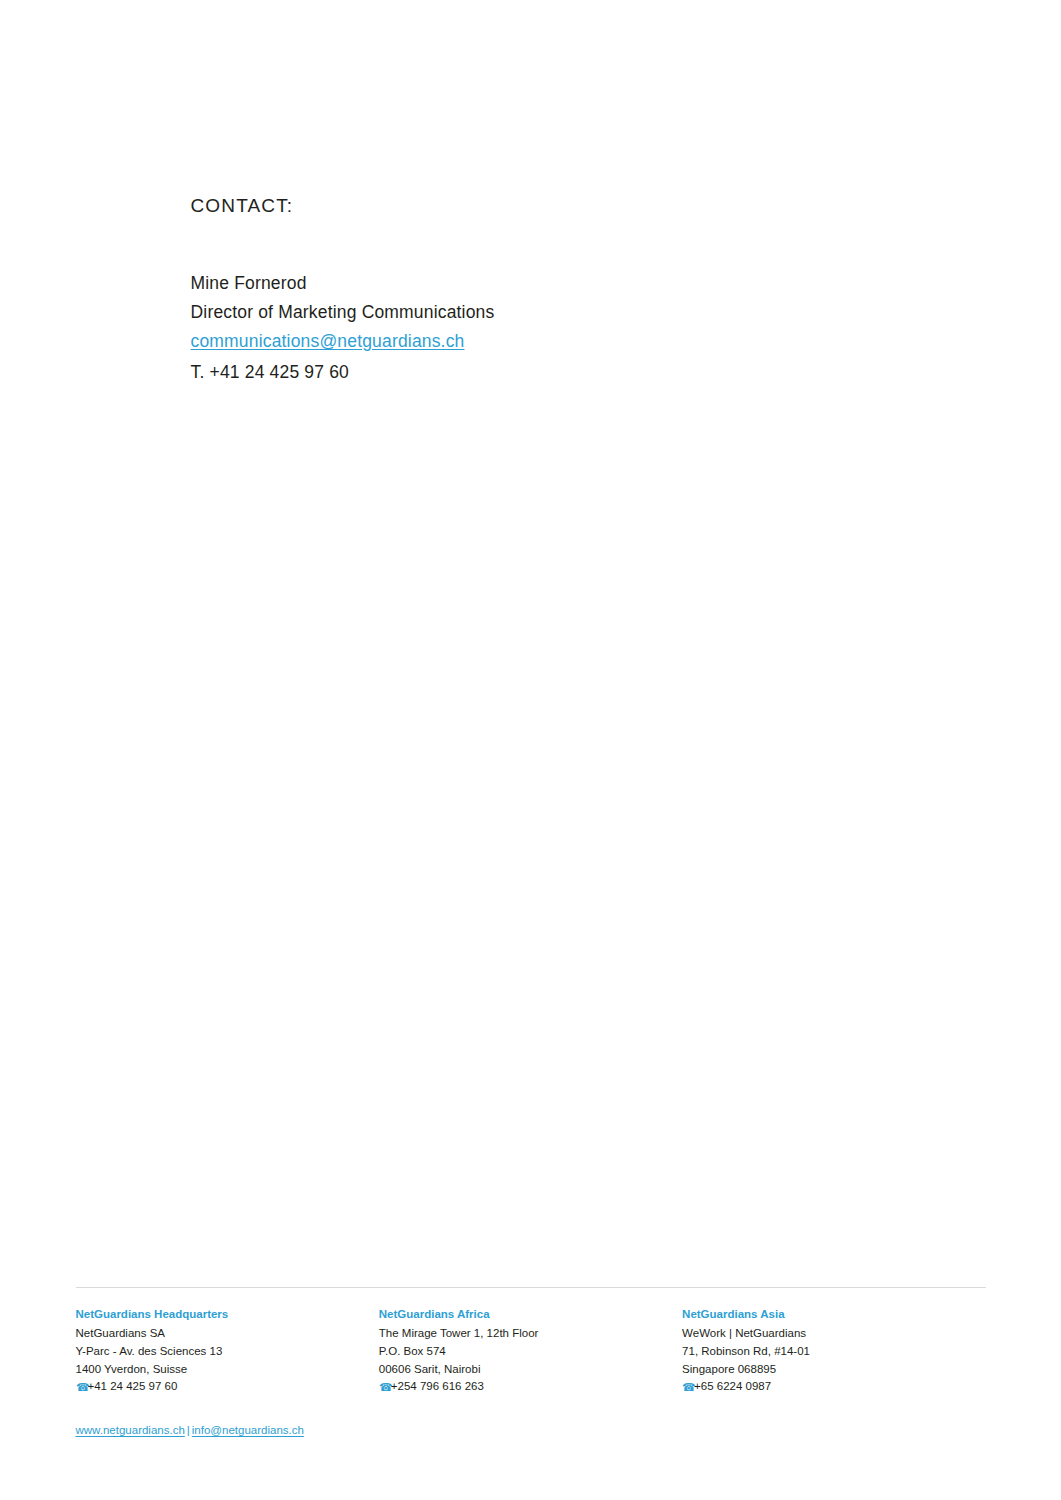CONTACT:
Mine Fornerod
Director of Marketing Communications
communications@netguardians.ch
T. +41 24 425 97 60
NetGuardians Headquarters
NetGuardians SA
Y-Parc - Av. des Sciences 13
1400 Yverdon, Suisse
☎+41 24 425 97 60
NetGuardians Africa
The Mirage Tower 1, 12th Floor
P.O. Box 574
00606 Sarit, Nairobi
☎+254 796 616 263
NetGuardians Asia
WeWork | NetGuardians
71, Robinson Rd, #14-01
Singapore 068895
☎+65 6224 0987
www.netguardians.ch|info@netguardians.ch